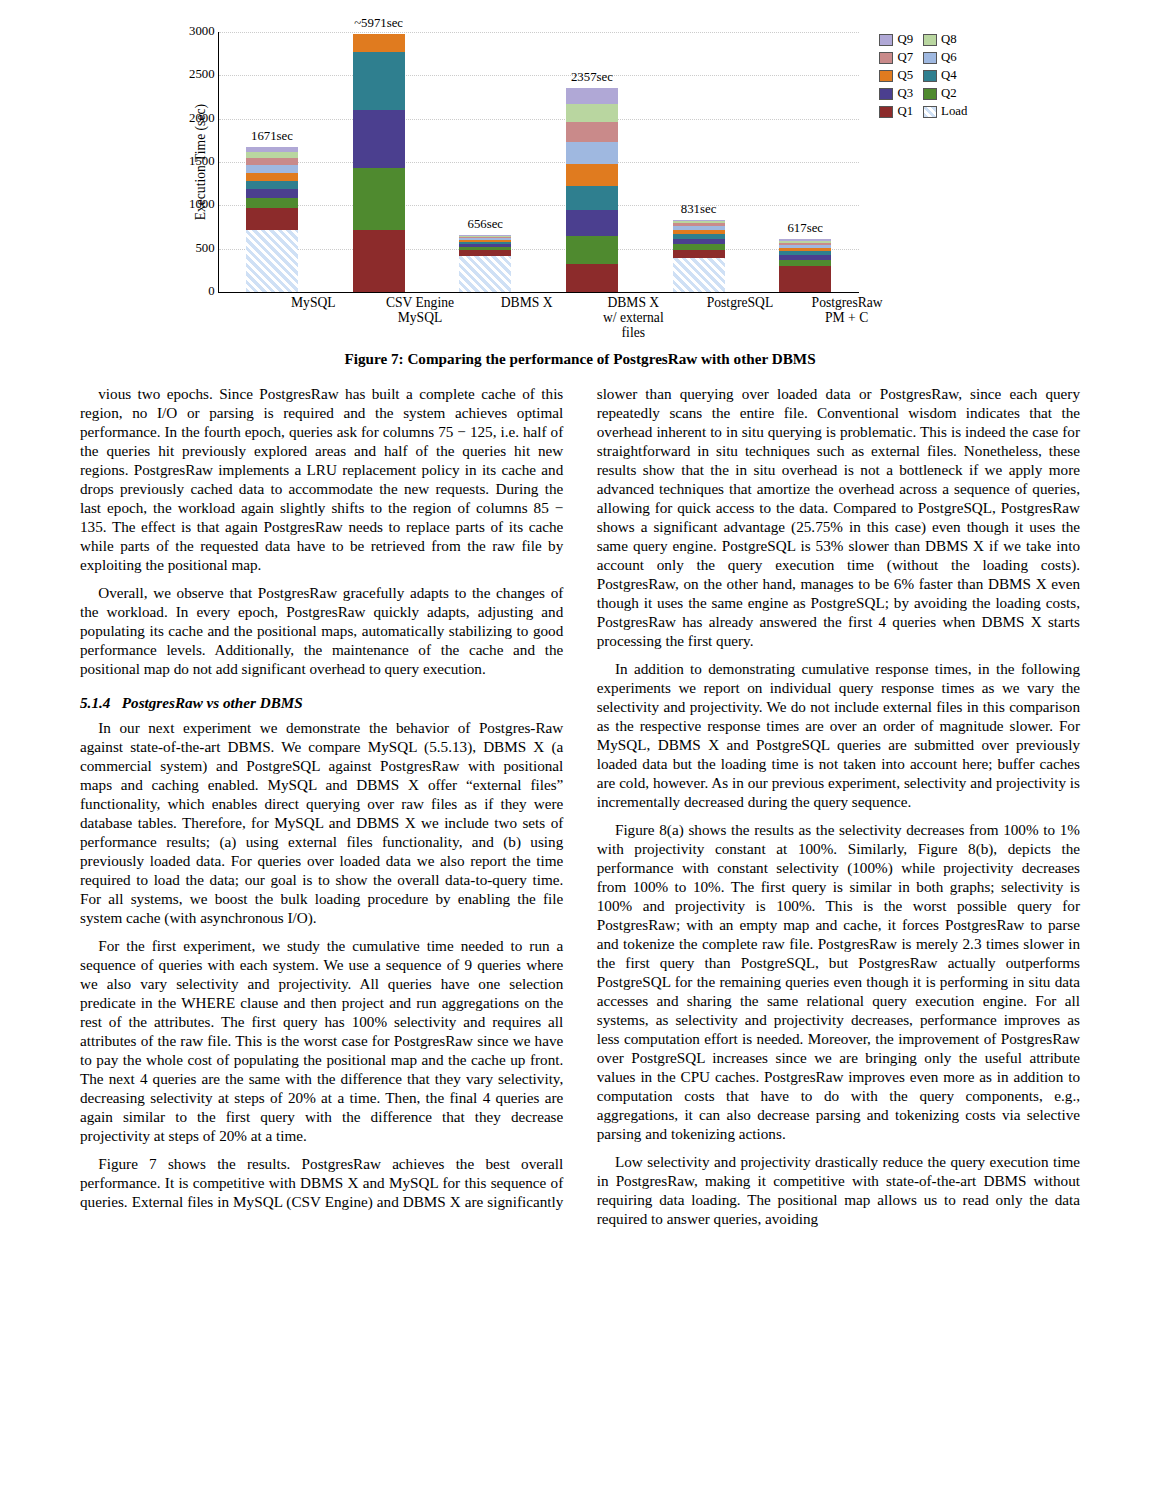Execution Time (sec)
3000 2500 2000 1500 1000 500 0
1671sec
~5971sec
656sec
2357sec
831sec
617sec
Q9
Q8
Q7
Q6
Q5
Q4
Q3
Q2
Q1
Load
MySQL
CSV Engine
MySQL
DBMS X
DBMS X
w/ external files
PostgreSQL
PostgresRaw
PM + C
Figure 7: Comparing the performance of PostgresRaw with other DBMS
vious two epochs. Since PostgresRaw has built a complete cache of this region, no I/O or parsing is required and the system achieves optimal performance. In the fourth epoch, queries ask for columns 75 − 125, i.e. half of the queries hit previously explored areas and half of the queries hit new regions. PostgresRaw implements a LRU replacement policy in its cache and drops previously cached data to accommodate the new requests. During the last epoch, the workload again slightly shifts to the region of columns 85 − 135. The effect is that again PostgresRaw needs to replace parts of its cache while parts of the requested data have to be retrieved from the raw file by exploiting the positional map.
Overall, we observe that PostgresRaw gracefully adapts to the changes of the workload. In every epoch, PostgresRaw quickly adapts, adjusting and populating its cache and the positional maps, automatically stabilizing to good performance levels. Additionally, the maintenance of the cache and the positional map do not add significant overhead to query execution.
5.1.4 PostgresRaw vs other DBMS
In our next experiment we demonstrate the behavior of Postgres-Raw against state-of-the-art DBMS. We compare MySQL (5.5.13), DBMS X (a commercial system) and PostgreSQL against PostgresRaw with positional maps and caching enabled. MySQL and DBMS X offer “external files” functionality, which enables direct querying over raw files as if they were database tables. Therefore, for MySQL and DBMS X we include two sets of performance results; (a) using external files functionality, and (b) using previously loaded data. For queries over loaded data we also report the time required to load the data; our goal is to show the overall data-to-query time. For all systems, we boost the bulk loading procedure by enabling the file system cache (with asynchronous I/O).
For the first experiment, we study the cumulative time needed to run a sequence of queries with each system. We use a sequence of 9 queries where we also vary selectivity and projectivity. All queries have one selection predicate in the WHERE clause and then project and run aggregations on the rest of the attributes. The first query has 100% selectivity and requires all attributes of the raw file. This is the worst case for PostgresRaw since we have to pay the whole cost of populating the positional map and the cache up front. The next 4 queries are the same with the difference that they vary selectivity, decreasing selectivity at steps of 20% at a time. Then, the final 4 queries are again similar to the first query with the difference that they decrease projectivity at steps of 20% at a time.
Figure 7 shows the results. PostgresRaw achieves the best overall performance. It is competitive with DBMS X and MySQL for this sequence of queries. External files in MySQL (CSV Engine) and DBMS X are significantly slower than querying over loaded data or PostgresRaw, since each query repeatedly scans the entire file. Conventional wisdom indicates that the overhead inherent to in situ querying is problematic. This is indeed the case for straightforward in situ techniques such as external files. Nonetheless, these results show that the in situ overhead is not a bottleneck if we apply more advanced techniques that amortize the overhead across a sequence of queries, allowing for quick access to the data. Compared to PostgreSQL, PostgresRaw shows a significant advantage (25.75% in this case) even though it uses the same query engine. PostgreSQL is 53% slower than DBMS X if we take into account only the query execution time (without the loading costs). PostgresRaw, on the other hand, manages to be 6% faster than DBMS X even though it uses the same engine as PostgreSQL; by avoiding the loading costs, PostgresRaw has already answered the first 4 queries when DBMS X starts processing the first query.
In addition to demonstrating cumulative response times, in the following experiments we report on individual query response times as we vary the selectivity and projectivity. We do not include external files in this comparison as the respective response times are over an order of magnitude slower. For MySQL, DBMS X and PostgreSQL queries are submitted over previously loaded data but the loading time is not taken into account here; buffer caches are cold, however. As in our previous experiment, selectivity and projectivity is incrementally decreased during the query sequence.
Figure 8(a) shows the results as the selectivity decreases from 100% to 1% with projectivity constant at 100%. Similarly, Figure 8(b), depicts the performance with constant selectivity (100%) while projectivity decreases from 100% to 10%. The first query is similar in both graphs; selectivity is 100% and projectivity is 100%. This is the worst possible query for PostgresRaw; with an empty map and cache, it forces PostgresRaw to parse and tokenize the complete raw file. PostgresRaw is merely 2.3 times slower in the first query than PostgreSQL, but PostgresRaw actually outperforms PostgreSQL for the remaining queries even though it is performing in situ data accesses and sharing the same relational query execution engine. For all systems, as selectivity and projectivity decreases, performance improves as less computation effort is needed. Moreover, the improvement of PostgresRaw over PostgreSQL increases since we are bringing only the useful attribute values in the CPU caches. PostgresRaw improves even more as in addition to computation costs that have to do with the query components, e.g., aggregations, it can also decrease parsing and tokenizing costs via selective parsing and tokenizing actions.
Low selectivity and projectivity drastically reduce the query execution time in PostgresRaw, making it competitive with state-of-the-art DBMS without requiring data loading. The positional map allows us to read only the data required to answer queries, avoiding